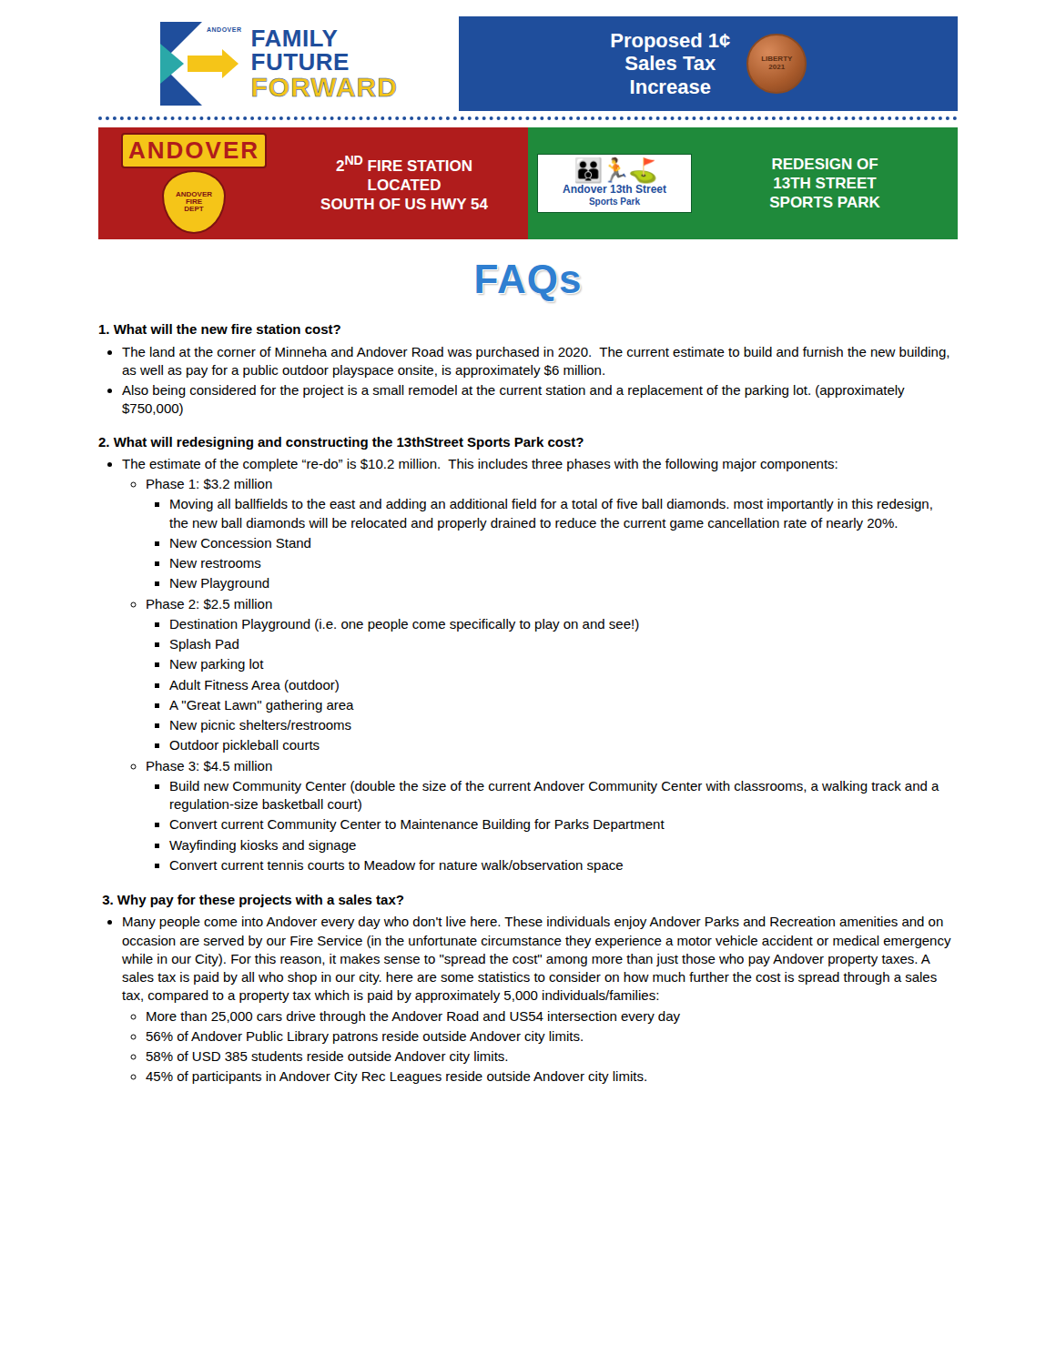ANDOVER
FAMILY FUTURE FORWARD
Proposed 1¢
Sales Tax
Increase
LIBERTY
2021
ANDOVER
ANDOVER
FIRE
DEPT
2ND FIRE STATION
LOCATED
SOUTH OF US HWY 54
👪🏃⛳
Andover 13th Street
Sports Park
REDESIGN OF
13TH STREET
SPORTS PARK
FAQs
1. What will the new fire station cost?
The land at the corner of Minneha and Andover Road was purchased in 2020. The current estimate to build and furnish the new building, as well as pay for a public outdoor playspace onsite, is approximately $6 million.
Also being considered for the project is a small remodel at the current station and a replacement of the parking lot. (approximately $750,000)
2. What will redesigning and constructing the 13thStreet Sports Park cost?
The estimate of the complete “re-do” is $10.2 million. This includes three phases with the following major components:
Phase 1: $3.2 million
Moving all ballfields to the east and adding an additional field for a total of five ball diamonds. most importantly in this redesign, the new ball diamonds will be relocated and properly drained to reduce the current game cancellation rate of nearly 20%.
New Concession Stand
New restrooms
New Playground
Phase 2: $2.5 million
Destination Playground (i.e. one people come specifically to play on and see!)
Splash Pad
New parking lot
Adult Fitness Area (outdoor)
A "Great Lawn" gathering area
New picnic shelters/restrooms
Outdoor pickleball courts
Phase 3: $4.5 million
Build new Community Center (double the size of the current Andover Community Center with classrooms, a walking track and a regulation-size basketball court)
Convert current Community Center to Maintenance Building for Parks Department
Wayfinding kiosks and signage
Convert current tennis courts to Meadow for nature walk/observation space
3. Why pay for these projects with a sales tax?
Many people come into Andover every day who don't live here. These individuals enjoy Andover Parks and Recreation amenities and on occasion are served by our Fire Service (in the unfortunate circumstance they experience a motor vehicle accident or medical emergency while in our City). For this reason, it makes sense to "spread the cost" among more than just those who pay Andover property taxes. A sales tax is paid by all who shop in our city. here are some statistics to consider on how much further the cost is spread through a sales tax, compared to a property tax which is paid by approximately 5,000 individuals/families:
More than 25,000 cars drive through the Andover Road and US54 intersection every day
56% of Andover Public Library patrons reside outside Andover city limits.
58% of USD 385 students reside outside Andover city limits.
45% of participants in Andover City Rec Leagues reside outside Andover city limits.